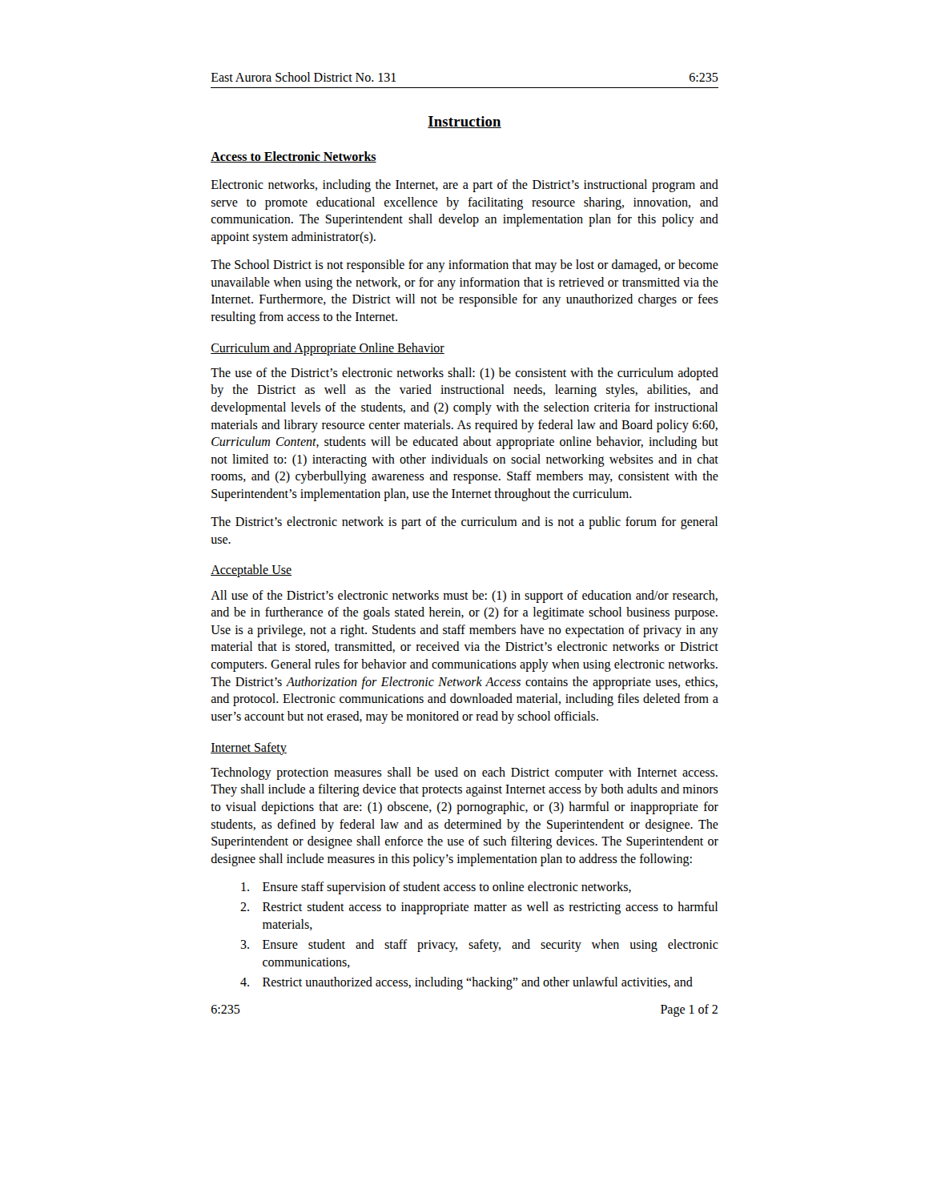East Aurora School District No. 131 6:235
Instruction
Access to Electronic Networks
Electronic networks, including the Internet, are a part of the District’s instructional program and serve to promote educational excellence by facilitating resource sharing, innovation, and communication. The Superintendent shall develop an implementation plan for this policy and appoint system administrator(s).
The School District is not responsible for any information that may be lost or damaged, or become unavailable when using the network, or for any information that is retrieved or transmitted via the Internet. Furthermore, the District will not be responsible for any unauthorized charges or fees resulting from access to the Internet.
Curriculum and Appropriate Online Behavior
The use of the District’s electronic networks shall: (1) be consistent with the curriculum adopted by the District as well as the varied instructional needs, learning styles, abilities, and developmental levels of the students, and (2) comply with the selection criteria for instructional materials and library resource center materials. As required by federal law and Board policy 6:60, Curriculum Content, students will be educated about appropriate online behavior, including but not limited to: (1) interacting with other individuals on social networking websites and in chat rooms, and (2) cyberbullying awareness and response. Staff members may, consistent with the Superintendent’s implementation plan, use the Internet throughout the curriculum.
The District’s electronic network is part of the curriculum and is not a public forum for general use.
Acceptable Use
All use of the District’s electronic networks must be: (1) in support of education and/or research, and be in furtherance of the goals stated herein, or (2) for a legitimate school business purpose. Use is a privilege, not a right. Students and staff members have no expectation of privacy in any material that is stored, transmitted, or received via the District’s electronic networks or District computers. General rules for behavior and communications apply when using electronic networks. The District’s Authorization for Electronic Network Access contains the appropriate uses, ethics, and protocol. Electronic communications and downloaded material, including files deleted from a user’s account but not erased, may be monitored or read by school officials.
Internet Safety
Technology protection measures shall be used on each District computer with Internet access. They shall include a filtering device that protects against Internet access by both adults and minors to visual depictions that are: (1) obscene, (2) pornographic, or (3) harmful or inappropriate for students, as defined by federal law and as determined by the Superintendent or designee. The Superintendent or designee shall enforce the use of such filtering devices. The Superintendent or designee shall include measures in this policy’s implementation plan to address the following:
Ensure staff supervision of student access to online electronic networks,
Restrict student access to inappropriate matter as well as restricting access to harmful materials,
Ensure student and staff privacy, safety, and security when using electronic communications,
Restrict unauthorized access, including “hacking” and other unlawful activities, and
6:235 Page 1 of 2